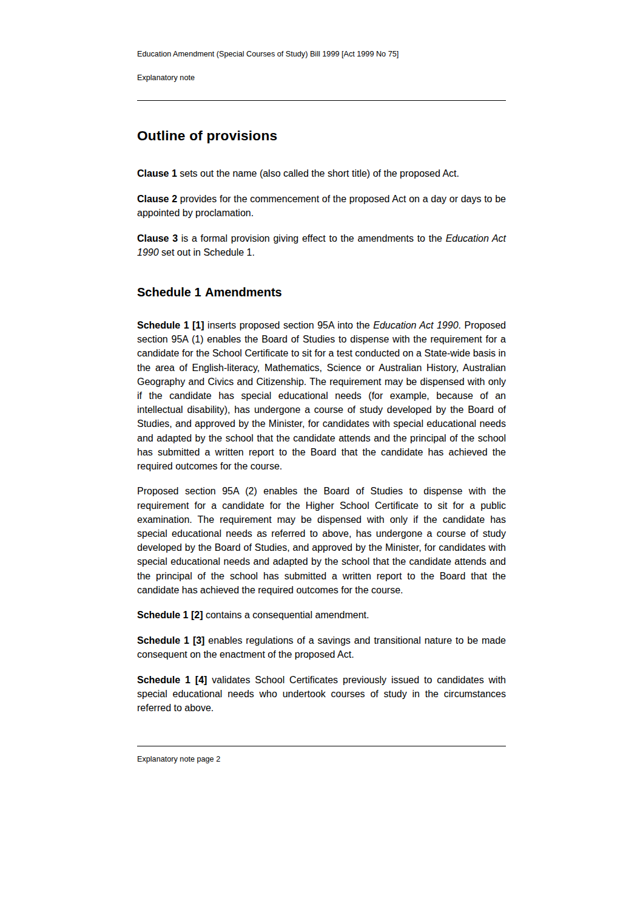Education Amendment (Special Courses of Study) Bill 1999 [Act 1999 No 75]
Explanatory note
Outline of provisions
Clause 1 sets out the name (also called the short title) of the proposed Act.
Clause 2 provides for the commencement of the proposed Act on a day or days to be appointed by proclamation.
Clause 3 is a formal provision giving effect to the amendments to the Education Act 1990 set out in Schedule 1.
Schedule 1 Amendments
Schedule 1 [1] inserts proposed section 95A into the Education Act 1990. Proposed section 95A (1) enables the Board of Studies to dispense with the requirement for a candidate for the School Certificate to sit for a test conducted on a State-wide basis in the area of English-literacy, Mathematics, Science or Australian History, Australian Geography and Civics and Citizenship. The requirement may be dispensed with only if the candidate has special educational needs (for example, because of an intellectual disability), has undergone a course of study developed by the Board of Studies, and approved by the Minister, for candidates with special educational needs and adapted by the school that the candidate attends and the principal of the school has submitted a written report to the Board that the candidate has achieved the required outcomes for the course.
Proposed section 95A (2) enables the Board of Studies to dispense with the requirement for a candidate for the Higher School Certificate to sit for a public examination. The requirement may be dispensed with only if the candidate has special educational needs as referred to above, has undergone a course of study developed by the Board of Studies, and approved by the Minister, for candidates with special educational needs and adapted by the school that the candidate attends and the principal of the school has submitted a written report to the Board that the candidate has achieved the required outcomes for the course.
Schedule 1 [2] contains a consequential amendment.
Schedule 1 [3] enables regulations of a savings and transitional nature to be made consequent on the enactment of the proposed Act.
Schedule 1 [4] validates School Certificates previously issued to candidates with special educational needs who undertook courses of study in the circumstances referred to above.
Explanatory note page 2